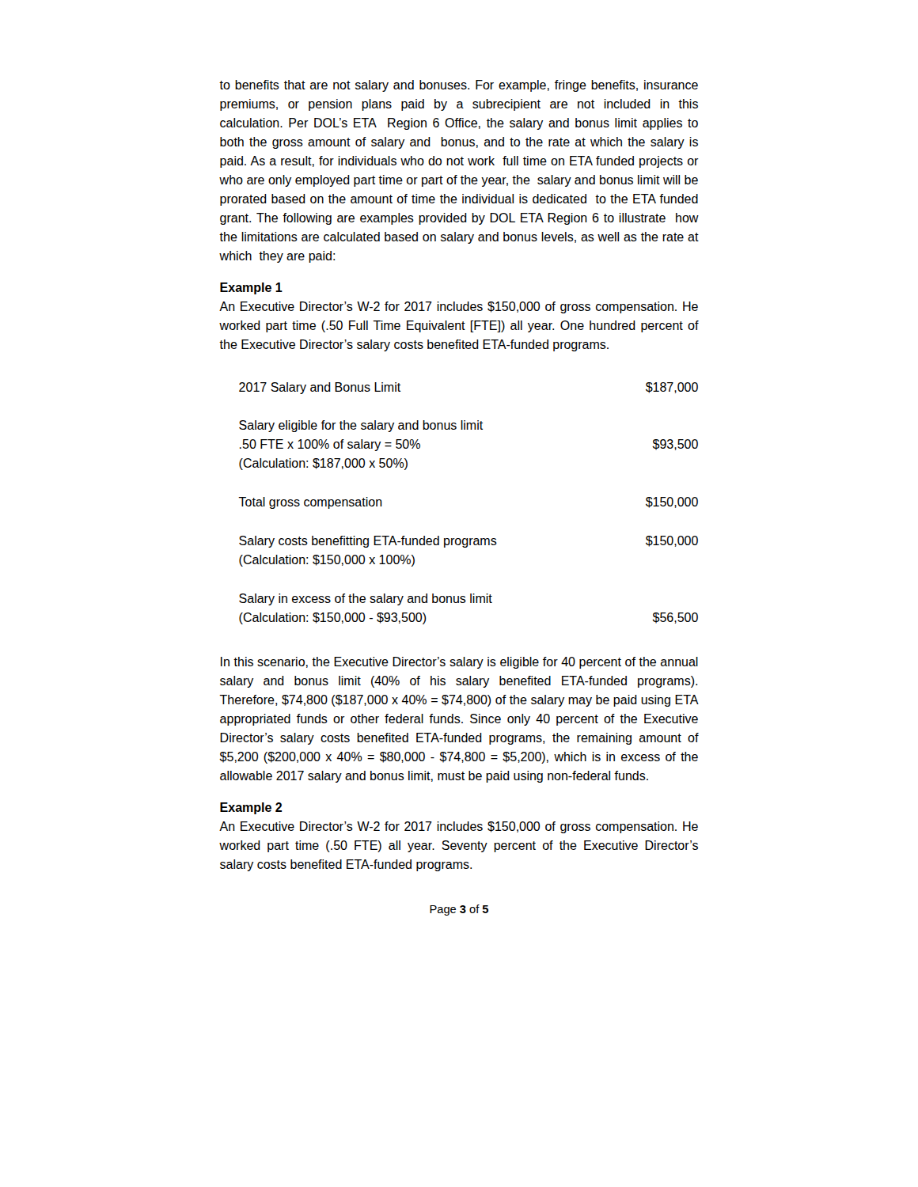to benefits that are not salary and bonuses. For example, fringe benefits, insurance premiums, or pension plans paid by a subrecipient are not included in this calculation. Per DOL’s ETA Region 6 Office, the salary and bonus limit applies to both the gross amount of salary and bonus, and to the rate at which the salary is paid. As a result, for individuals who do not work full time on ETA funded projects or who are only employed part time or part of the year, the salary and bonus limit will be prorated based on the amount of time the individual is dedicated to the ETA funded grant. The following are examples provided by DOL ETA Region 6 to illustrate how the limitations are calculated based on salary and bonus levels, as well as the rate at which they are paid:
Example 1
An Executive Director’s W-2 for 2017 includes $150,000 of gross compensation. He worked part time (.50 Full Time Equivalent [FTE]) all year. One hundred percent of the Executive Director’s salary costs benefited ETA-funded programs.
| 2017 Salary and Bonus Limit | $187,000 |
| Salary eligible for the salary and bonus limit .50 FTE x 100% of salary = 50% (Calculation: $187,000 x 50%) | $93,500 |
| Total gross compensation | $150,000 |
| Salary costs benefitting ETA-funded programs (Calculation: $150,000 x 100%) | $150,000 |
| Salary in excess of the salary and bonus limit (Calculation: $150,000 - $93,500) | $56,500 |
In this scenario, the Executive Director’s salary is eligible for 40 percent of the annual salary and bonus limit (40% of his salary benefited ETA-funded programs). Therefore, $74,800 ($187,000 x 40% = $74,800) of the salary may be paid using ETA appropriated funds or other federal funds. Since only 40 percent of the Executive Director’s salary costs benefited ETA-funded programs, the remaining amount of $5,200 ($200,000 x 40% = $80,000 - $74,800 = $5,200), which is in excess of the allowable 2017 salary and bonus limit, must be paid using non-federal funds.
Example 2
An Executive Director’s W-2 for 2017 includes $150,000 of gross compensation. He worked part time (.50 FTE) all year. Seventy percent of the Executive Director’s salary costs benefited ETA-funded programs.
Page 3 of 5